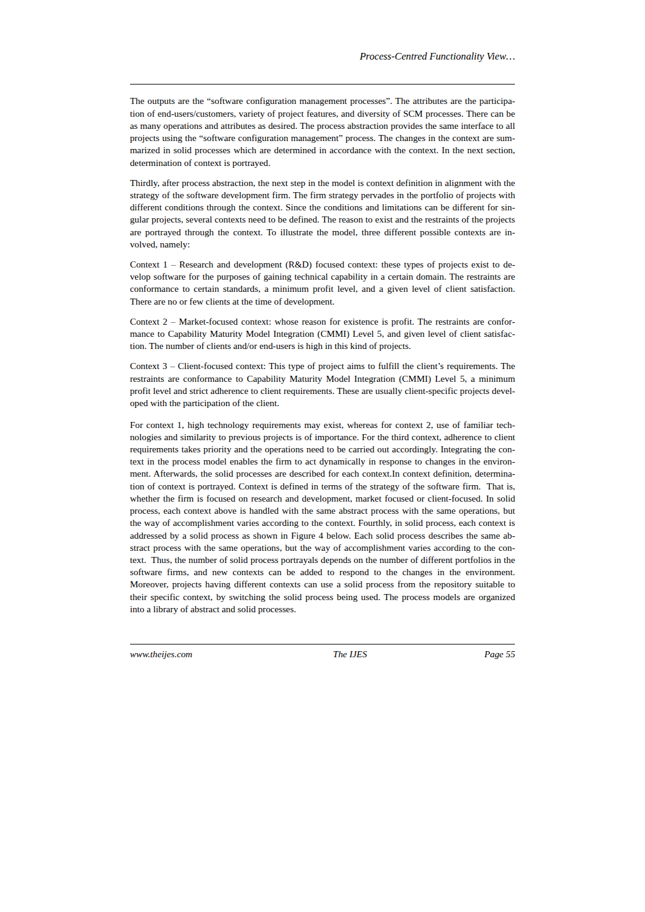Process-Centred Functionality View…
The outputs are the “software configuration management processes”. The attributes are the participation of end-users/customers, variety of project features, and diversity of SCM processes. There can be as many operations and attributes as desired. The process abstraction provides the same interface to all projects using the “software configuration management” process. The changes in the context are summarized in solid processes which are determined in accordance with the context. In the next section, determination of context is portrayed.
Thirdly, after process abstraction, the next step in the model is context definition in alignment with the strategy of the software development firm. The firm strategy pervades in the portfolio of projects with different conditions through the context. Since the conditions and limitations can be different for singular projects, several contexts need to be defined. The reason to exist and the restraints of the projects are portrayed through the context. To illustrate the model, three different possible contexts are involved, namely:
Context 1 – Research and development (R&D) focused context: these types of projects exist to develop software for the purposes of gaining technical capability in a certain domain. The restraints are conformance to certain standards, a minimum profit level, and a given level of client satisfaction. There are no or few clients at the time of development.
Context 2 – Market-focused context: whose reason for existence is profit. The restraints are conformance to Capability Maturity Model Integration (CMMI) Level 5, and given level of client satisfaction. The number of clients and/or end-users is high in this kind of projects.
Context 3 – Client-focused context: This type of project aims to fulfill the client’s requirements. The restraints are conformance to Capability Maturity Model Integration (CMMI) Level 5, a minimum profit level and strict adherence to client requirements. These are usually client-specific projects developed with the participation of the client.
For context 1, high technology requirements may exist, whereas for context 2, use of familiar technologies and similarity to previous projects is of importance. For the third context, adherence to client requirements takes priority and the operations need to be carried out accordingly. Integrating the context in the process model enables the firm to act dynamically in response to changes in the environment. Afterwards, the solid processes are described for each context.In context definition, determination of context is portrayed. Context is defined in terms of the strategy of the software firm. That is, whether the firm is focused on research and development, market focused or client-focused. In solid process, each context above is handled with the same abstract process with the same operations, but the way of accomplishment varies according to the context. Fourthly, in solid process, each context is addressed by a solid process as shown in Figure 4 below. Each solid process describes the same abstract process with the same operations, but the way of accomplishment varies according to the context. Thus, the number of solid process portrayals depends on the number of different portfolios in the software firms, and new contexts can be added to respond to the changes in the environment. Moreover, projects having different contexts can use a solid process from the repository suitable to their specific context, by switching the solid process being used. The process models are organized into a library of abstract and solid processes.
www.theijes.com The IJES Page 55